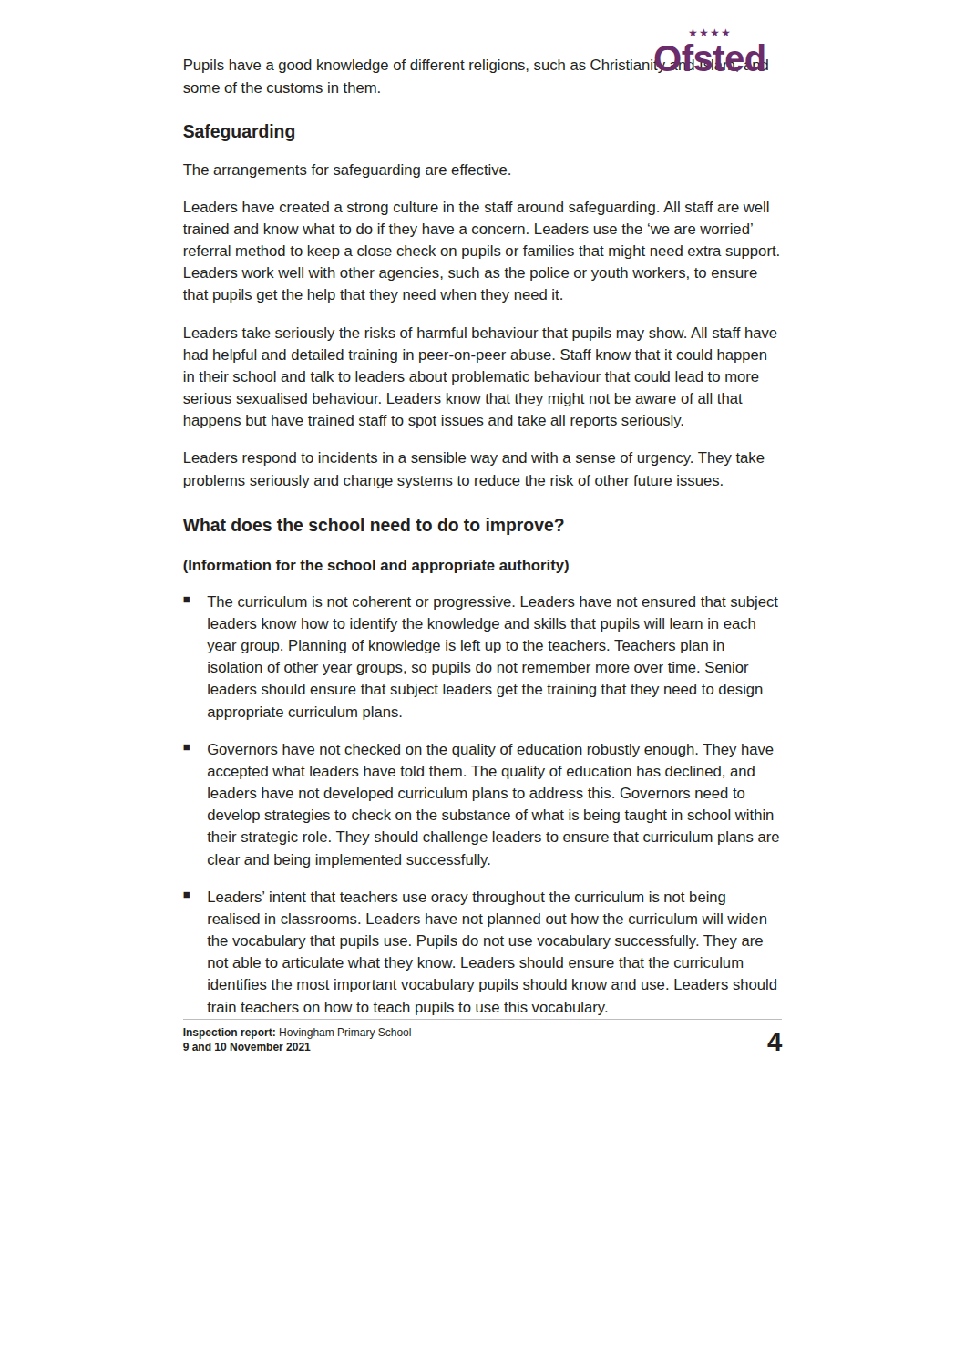★★★★
Ofsted
Pupils have a good knowledge of different religions, such as Christianity and Islam, and some of the customs in them.
Safeguarding
The arrangements for safeguarding are effective.
Leaders have created a strong culture in the staff around safeguarding. All staff are well trained and know what to do if they have a concern. Leaders use the ‘we are worried’ referral method to keep a close check on pupils or families that might need extra support. Leaders work well with other agencies, such as the police or youth workers, to ensure that pupils get the help that they need when they need it.
Leaders take seriously the risks of harmful behaviour that pupils may show. All staff have had helpful and detailed training in peer-on-peer abuse. Staff know that it could happen in their school and talk to leaders about problematic behaviour that could lead to more serious sexualised behaviour. Leaders know that they might not be aware of all that happens but have trained staff to spot issues and take all reports seriously.
Leaders respond to incidents in a sensible way and with a sense of urgency. They take problems seriously and change systems to reduce the risk of other future issues.
What does the school need to do to improve?
(Information for the school and appropriate authority)
The curriculum is not coherent or progressive. Leaders have not ensured that subject leaders know how to identify the knowledge and skills that pupils will learn in each year group. Planning of knowledge is left up to the teachers. Teachers plan in isolation of other year groups, so pupils do not remember more over time. Senior leaders should ensure that subject leaders get the training that they need to design appropriate curriculum plans.
Governors have not checked on the quality of education robustly enough. They have accepted what leaders have told them. The quality of education has declined, and leaders have not developed curriculum plans to address this. Governors need to develop strategies to check on the substance of what is being taught in school within their strategic role. They should challenge leaders to ensure that curriculum plans are clear and being implemented successfully.
Leaders’ intent that teachers use oracy throughout the curriculum is not being realised in classrooms. Leaders have not planned out how the curriculum will widen the vocabulary that pupils use. Pupils do not use vocabulary successfully. They are not able to articulate what they know. Leaders should ensure that the curriculum identifies the most important vocabulary pupils should know and use. Leaders should train teachers on how to teach pupils to use this vocabulary.
Inspection report: Hovingham Primary School
9 and 10 November 2021
4